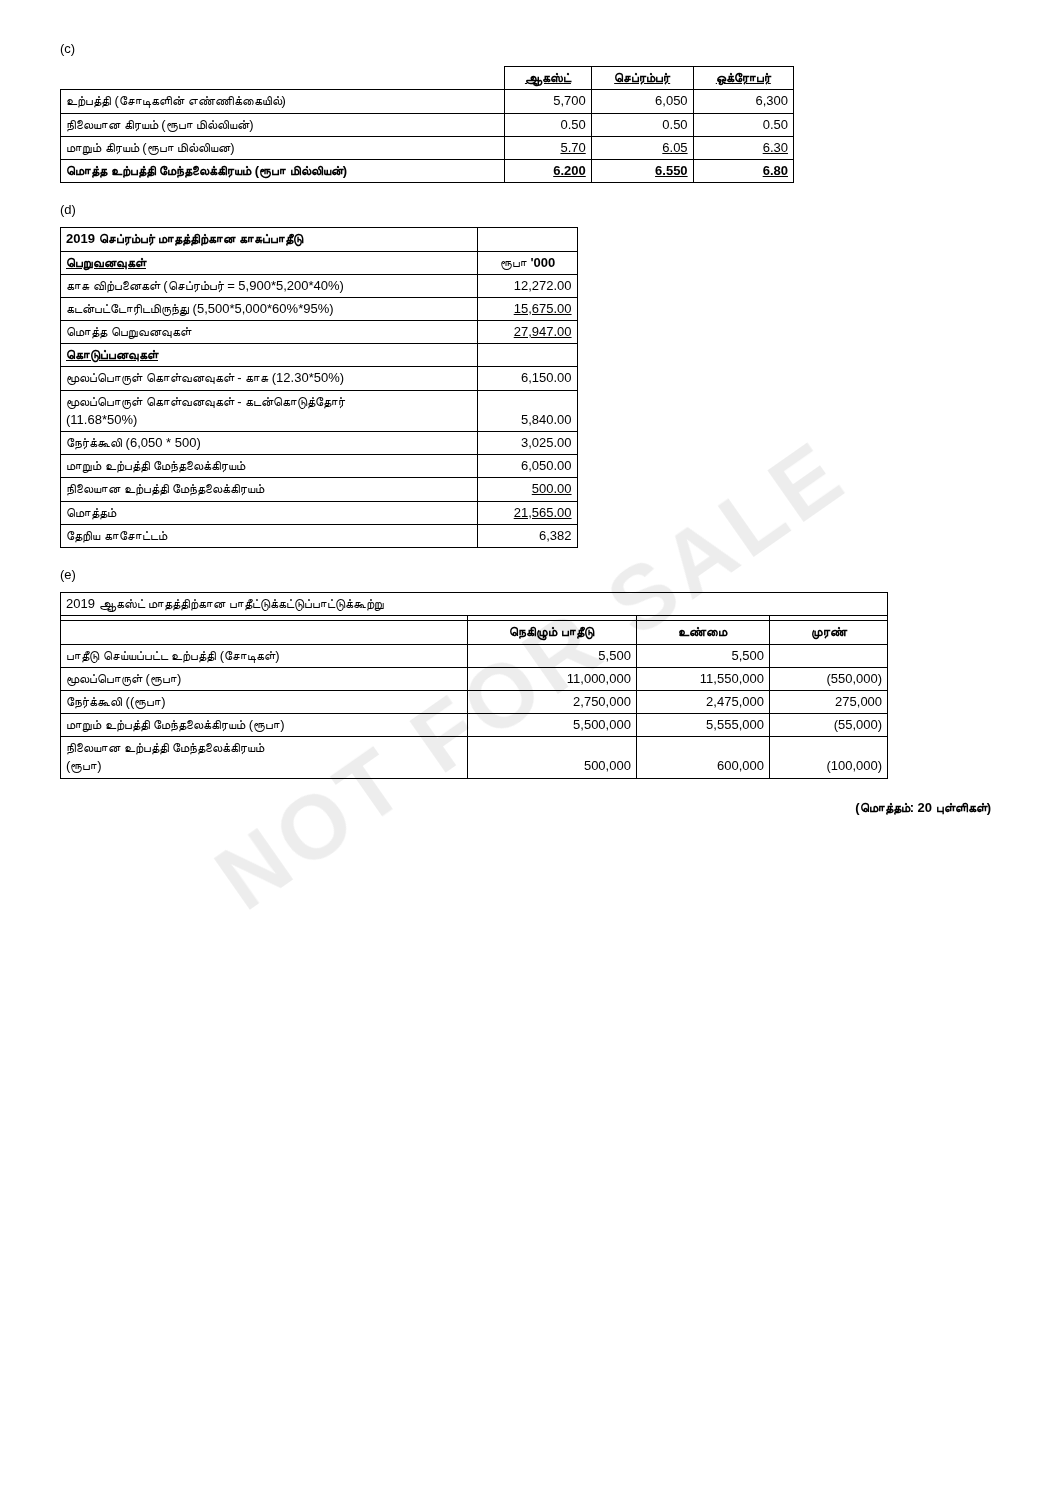NOT FOR SALE
(c)
| | ஆகஸ்ட் | செப்ரம்பர் | ஒக்ரோபர் |
| உற்பத்தி (சோடிகளின் எண்ணிக்கையில்) | 5,700 | 6,050 | 6,300 |
| நிலையான கிரயம் (ரூபா மில்லியன்) | 0.50 | 0.50 | 0.50 |
| மாறும் கிரயம் (ரூபா மில்லியன) | 5.70 | 6.05 | 6.30 |
| மொத்த உற்பத்தி மேந்தலைக்கிரயம் (ரூபா மில்லியன்) | 6.200 | 6.550 | 6.80 |
(d)
| 2019 செப்ரம்பர் மாதத்திற்கான காசுப்பாதீடு | |
| பெறுவனவுகள் | ரூபா '000 |
| காசு விற்பனைகள் (செப்ரம்பர் = 5,900*5,200*40%) | 12,272.00 |
| கடன்பட்டோரிடமிருந்து (5,500*5,000*60%*95%) | 15,675.00 |
| மொத்த பெறுவனவுகள் | 27,947.00 |
| கொடுப்பனவுகள் | |
| மூலப்பொருள் கொள்வனவுகள் - காசு (12.30*50%) | 6,150.00 |
| மூலப்பொருள் கொள்வனவுகள் - கடன்கொடுத்தோர் (11.68*50%) | 5,840.00 |
| நேர்க்கூலி (6,050 * 500) | 3,025.00 |
| மாறும் உற்பத்தி மேந்தலைக்கிரயம் | 6,050.00 |
| நிலையான உற்பத்தி மேந்தலைக்கிரயம் | 500.00 |
| மொத்தம் | 21,565.00 |
| தேறிய காசோட்டம் | 6,382 |
(e)
| 2019 ஆகஸ்ட் மாதத்திற்கான பாதீட்டுக்கட்டுப்பாட்டுக்கூற்று |
| | நெகிழும் பாதீடு | உண்மை | முரண் |
| பாதீடு செய்யப்பட்ட உற்பத்தி (சோடிகள்) | 5,500 | 5,500 | |
| மூலப்பொருள் (ரூபா) | 11,000,000 | 11,550,000 | (550,000) |
| நேர்க்கூலி ((ரூபா) | 2,750,000 | 2,475,000 | 275,000 |
| மாறும் உற்பத்தி மேந்தலைக்கிரயம் (ரூபா) | 5,500,000 | 5,555,000 | (55,000) |
| நிலையான உற்பத்தி மேந்தலைக்கிரயம் (ரூபா) | 500,000 | 600,000 | (100,000) |
(மொத்தம்: 20 புள்ளிகள்)